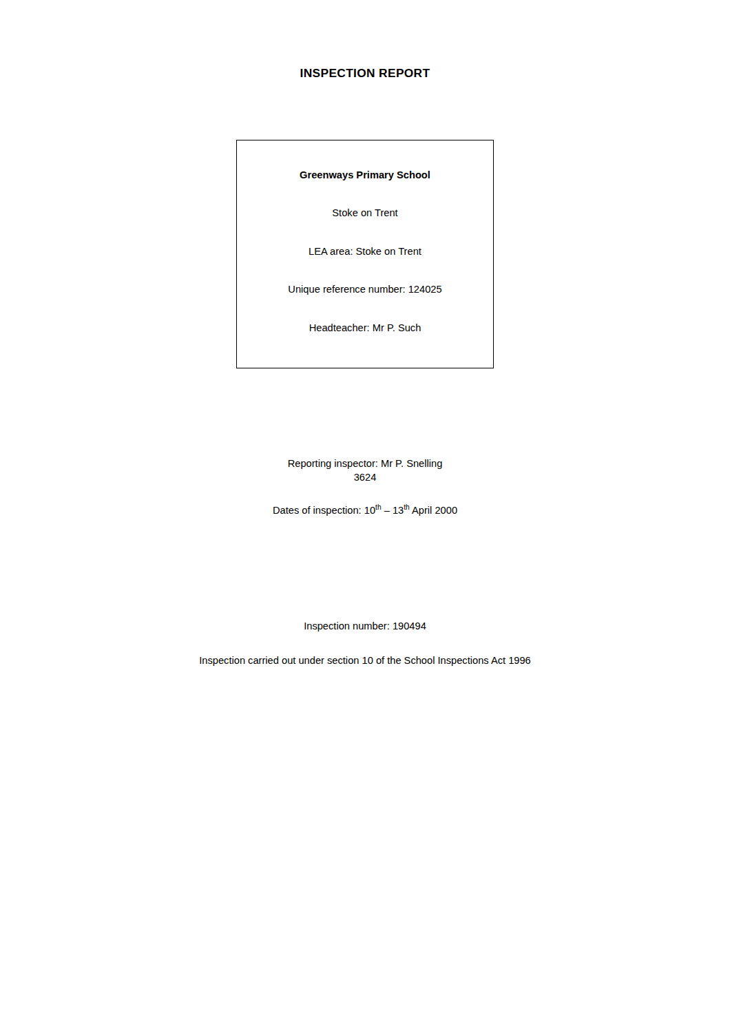INSPECTION REPORT
Greenways Primary School
Stoke on Trent
LEA area: Stoke on Trent
Unique reference number: 124025
Headteacher: Mr P. Such
Reporting inspector: Mr P. Snelling 3624
Dates of inspection: 10th – 13th April 2000
Inspection number: 190494
Inspection carried out under section 10 of the School Inspections Act 1996